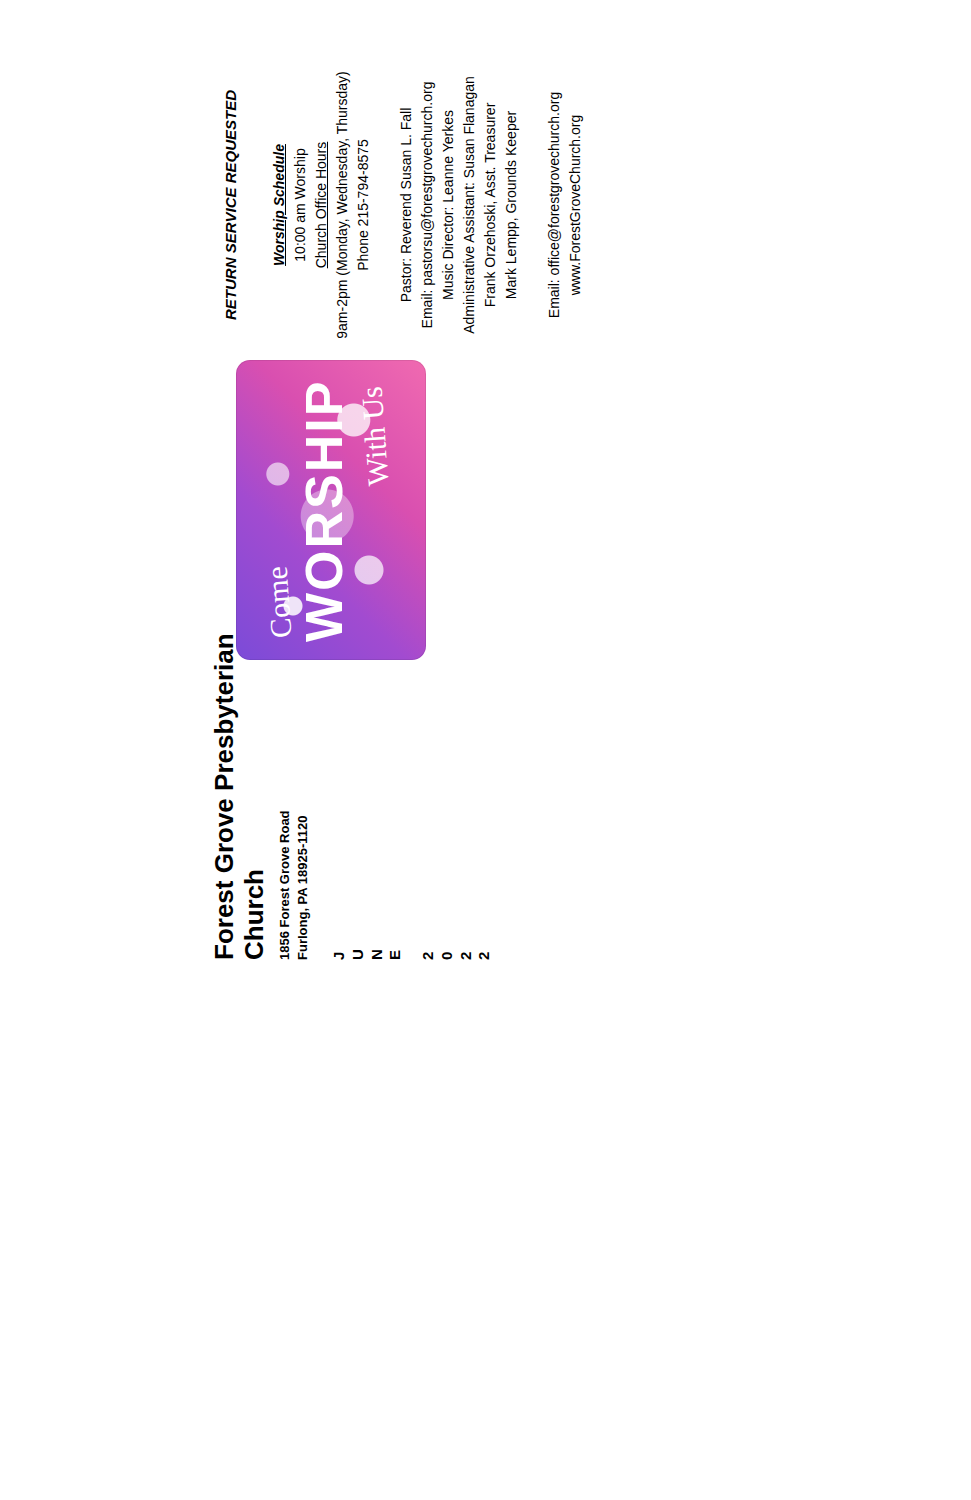Forest Grove Presbyterian Church
1856 Forest Grove Road
Furlong, PA 18925-1120
J
U
N
E
2
0
2
2
Come WORSHIP With Us
RETURN SERVICE REQUESTED
Worship Schedule
10:00 am Worship
Church Office Hours
9am-2pm (Monday, Wednesday, Thursday)
Phone 215-794-8575
Pastor: Reverend Susan L. Fall
Email: pastorsu@forestgrovechurch.org
Music Director: Leanne Yerkes
Administrative Assistant: Susan Flanagan
Frank Orzehoski, Asst. Treasurer
Mark Lempp, Grounds Keeper
Email: office@forestgrovechurch.org
www.ForestGroveChurch.org